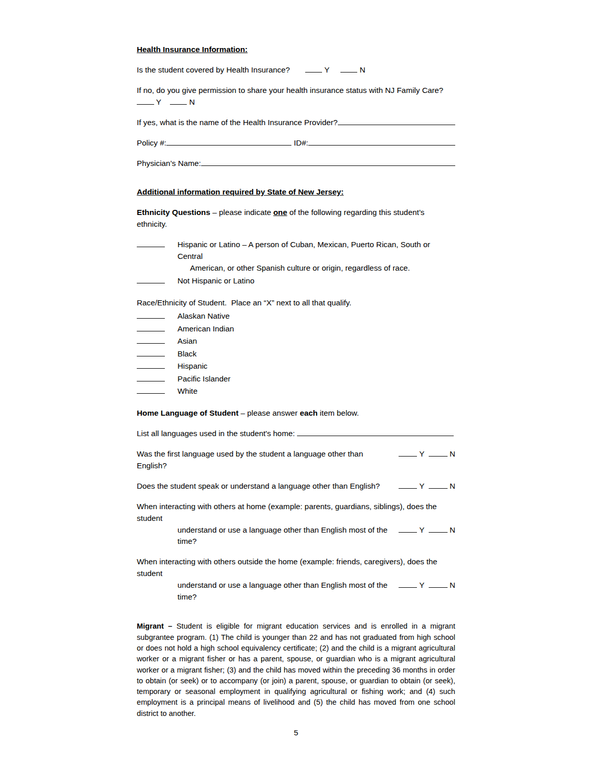Health Insurance Information:
Is the student covered by Health Insurance? Y N
If no, do you give permission to share your health insurance status with NJ Family Care? Y N
If yes, what is the name of the Health Insurance Provider?
Policy #: ID#:
Physician’s Name:
Additional information required by State of New Jersey:
Ethnicity Questions – please indicate one of the following regarding this student’s ethnicity.
Hispanic or Latino – A person of Cuban, Mexican, Puerto Rican, South or CentralAmerican, or other Spanish culture or origin, regardless of race.
Not Hispanic or Latino
Race/Ethnicity of Student. Place an “X” next to all that qualify.
Alaskan Native
American Indian
Asian
Black
Hispanic
Pacific Islander
White
Home Language of Student – please answer each item below.
List all languages used in the student's home:
Was the first language used by the student a language other than English? Y N
Does the student speak or understand a language other than English? Y N
When interacting with others at home (example: parents, guardians, siblings), does the student
understand or use a language other than English most of the time? Y N
When interacting with others outside the home (example: friends, caregivers), does the student
understand or use a language other than English most of the time? Y N
Migrant – Student is eligible for migrant education services and is enrolled in a migrant subgrantee program. (1) The child is younger than 22 and has not graduated from high school or does not hold a high school equivalency certificate; (2) and the child is a migrant agricultural worker or a migrant fisher or has a parent, spouse, or guardian who is a migrant agricultural worker or a migrant fisher; (3) and the child has moved within the preceding 36 months in order to obtain (or seek) or to accompany (or join) a parent, spouse, or guardian to obtain (or seek), temporary or seasonal employment in qualifying agricultural or fishing work; and (4) such employment is a principal means of livelihood and (5) the child has moved from one school district to another.
5